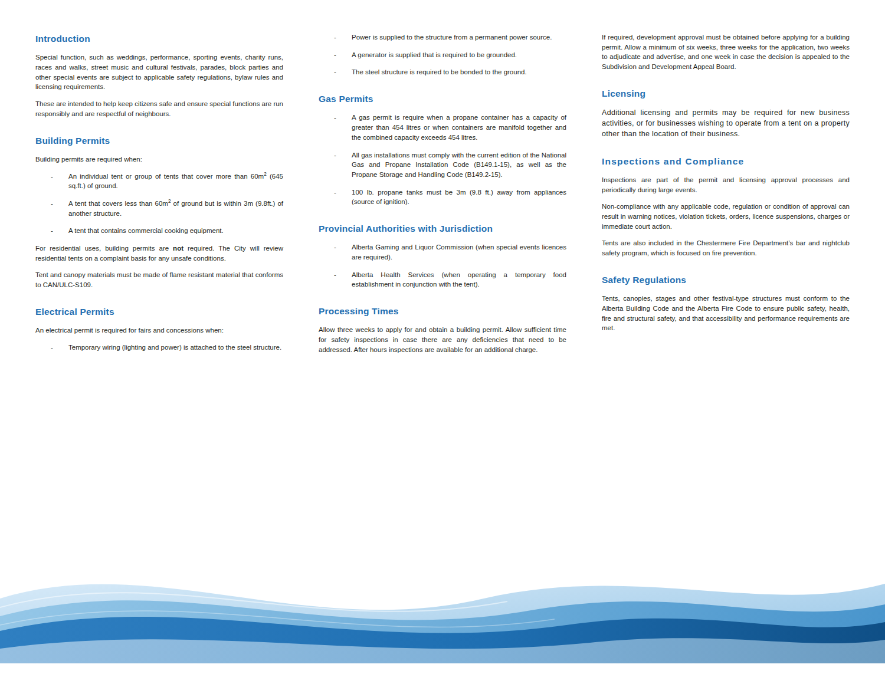Introduction
Special function, such as weddings, performance, sporting events, charity runs, races and walks, street music and cultural festivals, parades, block parties and other special events are subject to applicable safety regulations, bylaw rules and licensing requirements.
These are intended to help keep citizens safe and ensure special functions are run responsibly and are respectful of neighbours.
Building Permits
Building permits are required when:
An individual tent or group of tents that cover more than 60m2 (645 sq.ft.) of ground.
A tent that covers less than 60m2 of ground but is within 3m (9.8ft.) of another structure.
A tent that contains commercial cooking equipment.
For residential uses, building permits are not required. The City will review residential tents on a complaint basis for any unsafe conditions.
Tent and canopy materials must be made of flame resistant material that conforms to CAN/ULC-S109.
Electrical Permits
An electrical permit is required for fairs and concessions when:
Temporary wiring (lighting and power) is attached to the steel structure.
Power is supplied to the structure from a permanent power source.
A generator is supplied that is required to be grounded.
The steel structure is required to be bonded to the ground.
Gas Permits
A gas permit is require when a propane container has a capacity of greater than 454 litres or when containers are manifold together and the combined capacity exceeds 454 litres.
All gas installations must comply with the current edition of the National Gas and Propane Installation Code (B149.1-15), as well as the Propane Storage and Handling Code (B149.2-15).
100 lb. propane tanks must be 3m (9.8 ft.) away from appliances (source of ignition).
Provincial Authorities with Jurisdiction
Alberta Gaming and Liquor Commission (when special events licences are required).
Alberta Health Services (when operating a temporary food establishment in conjunction with the tent).
Processing Times
Allow three weeks to apply for and obtain a building permit. Allow sufficient time for safety inspections in case there are any deficiencies that need to be addressed. After hours inspections are available for an additional charge.
If required, development approval must be obtained before applying for a building permit. Allow a minimum of six weeks, three weeks for the application, two weeks to adjudicate and advertise, and one week in case the decision is appealed to the Subdivision and Development Appeal Board.
Licensing
Additional licensing and permits may be required for new business activities, or for businesses wishing to operate from a tent on a property other than the location of their business.
Inspections and Compliance
Inspections are part of the permit and licensing approval processes and periodically during large events.
Non-compliance with any applicable code, regulation or condition of approval can result in warning notices, violation tickets, orders, licence suspensions, charges or immediate court action.
Tents are also included in the Chestermere Fire Department’s bar and nightclub safety program, which is focused on fire prevention.
Safety Regulations
Tents, canopies, stages and other festival-type structures must conform to the Alberta Building Code and the Alberta Fire Code to ensure public safety, health, fire and structural safety, and that accessibility and performance requirements are met.